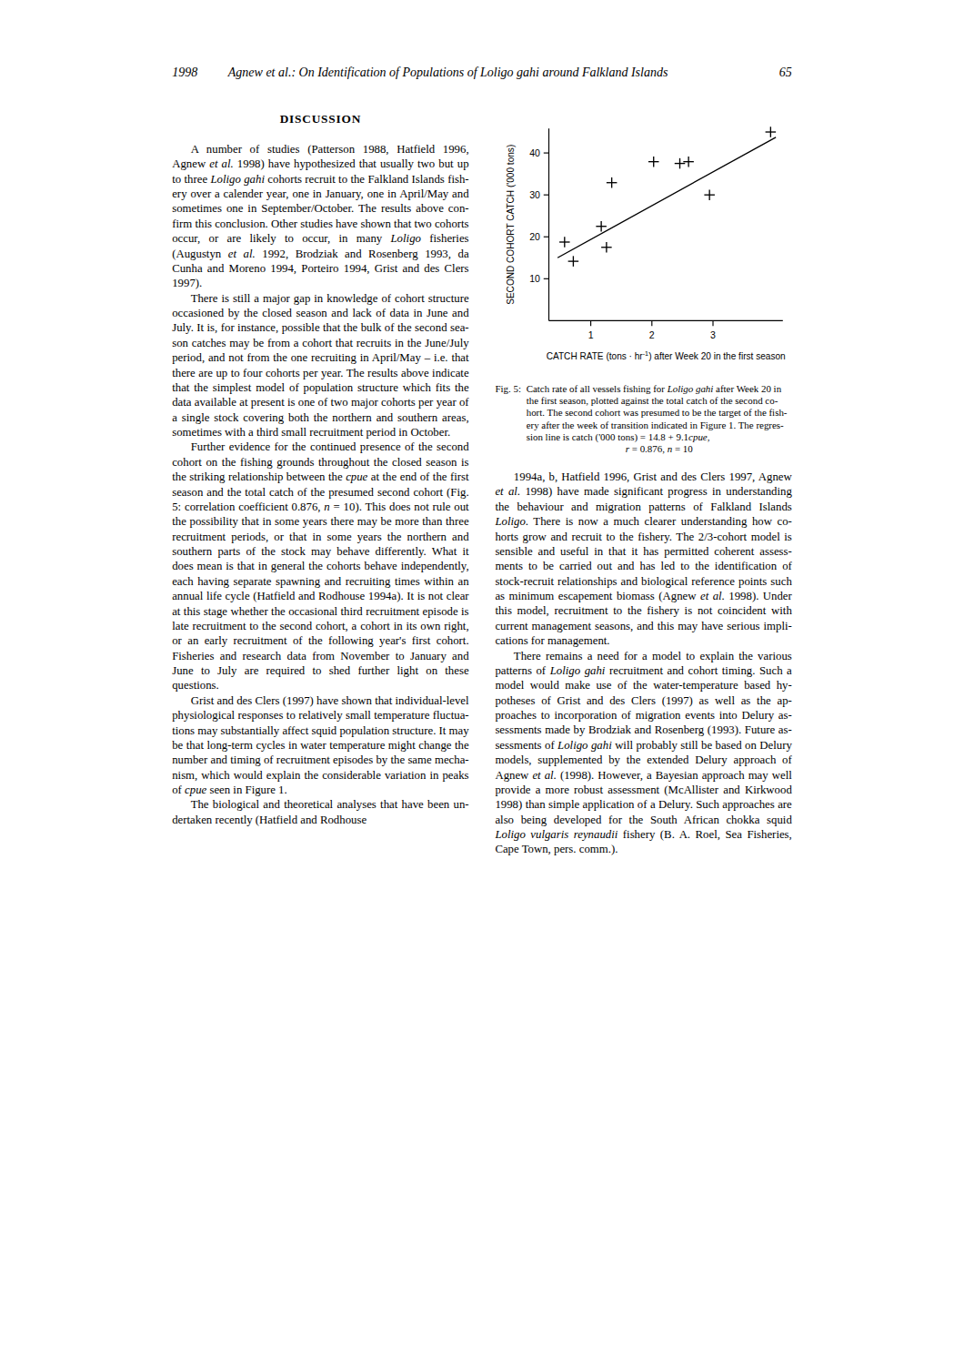1998 Agnew et al.: On Identification of Populations of Loligo gahi around Falkland Islands 65
Discussion
A number of studies (Patterson 1988, Hatfield 1996, Agnew et al. 1998) have hypothesized that usually two but up to three Loligo gahi cohorts recruit to the Falkland Islands fishery over a calender year, one in January, one in April/May and sometimes one in September/October. The results above confirm this conclusion. Other studies have shown that two cohorts occur, or are likely to occur, in many Loligo fisheries (Augustyn et al. 1992, Brodziak and Rosenberg 1993, da Cunha and Moreno 1994, Porteiro 1994, Grist and des Clers 1997).
There is still a major gap in knowledge of cohort structure occasioned by the closed season and lack of data in June and July. It is, for instance, possible that the bulk of the second season catches may be from a cohort that recruits in the June/July period, and not from the one recruiting in April/May – i.e. that there are up to four cohorts per year. The results above indicate that the simplest model of population structure which fits the data available at present is one of two major cohorts per year of a single stock covering both the northern and southern areas, sometimes with a third small recruitment period in October.
Further evidence for the continued presence of the second cohort on the fishing grounds throughout the closed season is the striking relationship between the cpue at the end of the first season and the total catch of the presumed second cohort (Fig. 5: correlation coefficient 0.876, n = 10). This does not rule out the possibility that in some years there may be more than three recruitment periods, or that in some years the northern and southern parts of the stock may behave differently. What it does mean is that in general the cohorts behave independently, each having separate spawning and recruiting times within an annual life cycle (Hatfield and Rodhouse 1994a). It is not clear at this stage whether the occasional third recruitment episode is late recruitment to the second cohort, a cohort in its own right, or an early recruitment of the following year's first cohort. Fisheries and research data from November to January and June to July are required to shed further light on these questions.
Grist and des Clers (1997) have shown that individual-level physiological responses to relatively small temperature fluctuations may substantially affect squid population structure. It may be that long-term cycles in water temperature might change the number and timing of recruitment episodes by the same mechanism, which would explain the considerable variation in peaks of cpue seen in Figure 1.
The biological and theoretical analyses that have been undertaken recently (Hatfield and Rodhouse
40 30 20 10 1 2 3 SECOND COHORT CATCH ('000 tons) CATCH RATE (tons · hr-1) after Week 20 in the first season
Fig. 5: Catch rate of all vessels fishing for Loligo gahi after Week 20 in the first season, plotted against the total catch of the second cohort. The second cohort was presumed to be the target of the fishery after the week of transition indicated in Figure 1. The regression line is catch ('000 tons) = 14.8 + 9.1cpue,
r = 0.876, n = 10
1994a, b, Hatfield 1996, Grist and des Clers 1997, Agnew et al. 1998) have made significant progress in understanding the behaviour and migration patterns of Falkland Islands Loligo. There is now a much clearer understanding how cohorts grow and recruit to the fishery. The 2/3-cohort model is sensible and useful in that it has permitted coherent assessments to be carried out and has led to the identification of stock-recruit relationships and biological reference points such as minimum escapement biomass (Agnew et al. 1998). Under this model, recruitment to the fishery is not coincident with current management seasons, and this may have serious implications for management.
There remains a need for a model to explain the various patterns of Loligo gahi recruitment and cohort timing. Such a model would make use of the water-temperature based hypotheses of Grist and des Clers (1997) as well as the approaches to incorporation of migration events into Delury assessments made by Brodziak and Rosenberg (1993). Future assessments of Loligo gahi will probably still be based on Delury models, supplemented by the extended Delury approach of Agnew et al. (1998). However, a Bayesian approach may well provide a more robust assessment (McAllister and Kirkwood 1998) than simple application of a Delury. Such approaches are also being developed for the South African chokka squid Loligo vulgaris reynaudii fishery (B. A. Roel, Sea Fisheries, Cape Town, pers. comm.).